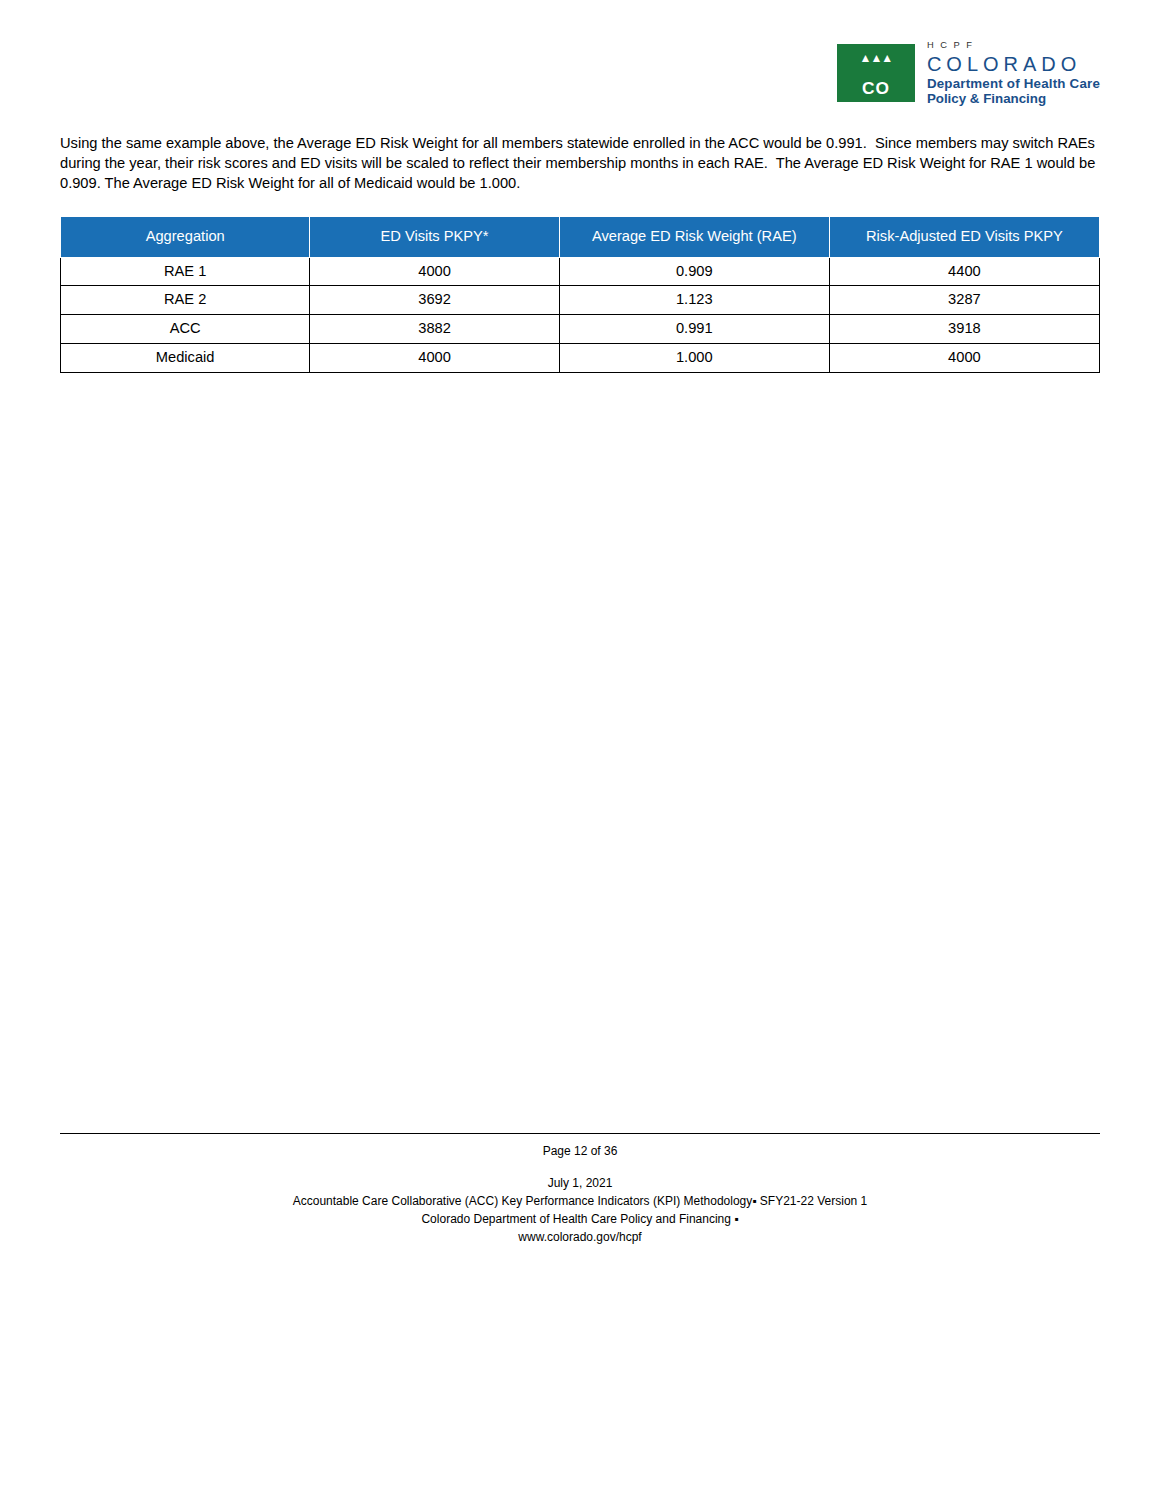▲▲▲
CO
H C P F
COLORADO
Department of Health Care
Policy & Financing
Using the same example above, the Average ED Risk Weight for all members statewide enrolled in the ACC would be 0.991. Since members may switch RAEs during the year, their risk scores and ED visits will be scaled to reflect their membership months in each RAE. The Average ED Risk Weight for RAE 1 would be 0.909. The Average ED Risk Weight for all of Medicaid would be 1.000.
| Aggregation | ED Visits PKPY* | Average ED Risk Weight (RAE) | Risk-Adjusted ED Visits PKPY |
| --- | --- | --- | --- |
| RAE 1 | 4000 | 0.909 | 4400 |
| RAE 2 | 3692 | 1.123 | 3287 |
| ACC | 3882 | 0.991 | 3918 |
| Medicaid | 4000 | 1.000 | 4000 |
Page 12 of 36
July 1, 2021
Accountable Care Collaborative (ACC) Key Performance Indicators (KPI) Methodology▪ SFY21-22 Version 1
Colorado Department of Health Care Policy and Financing ▪
www.colorado.gov/hcpf